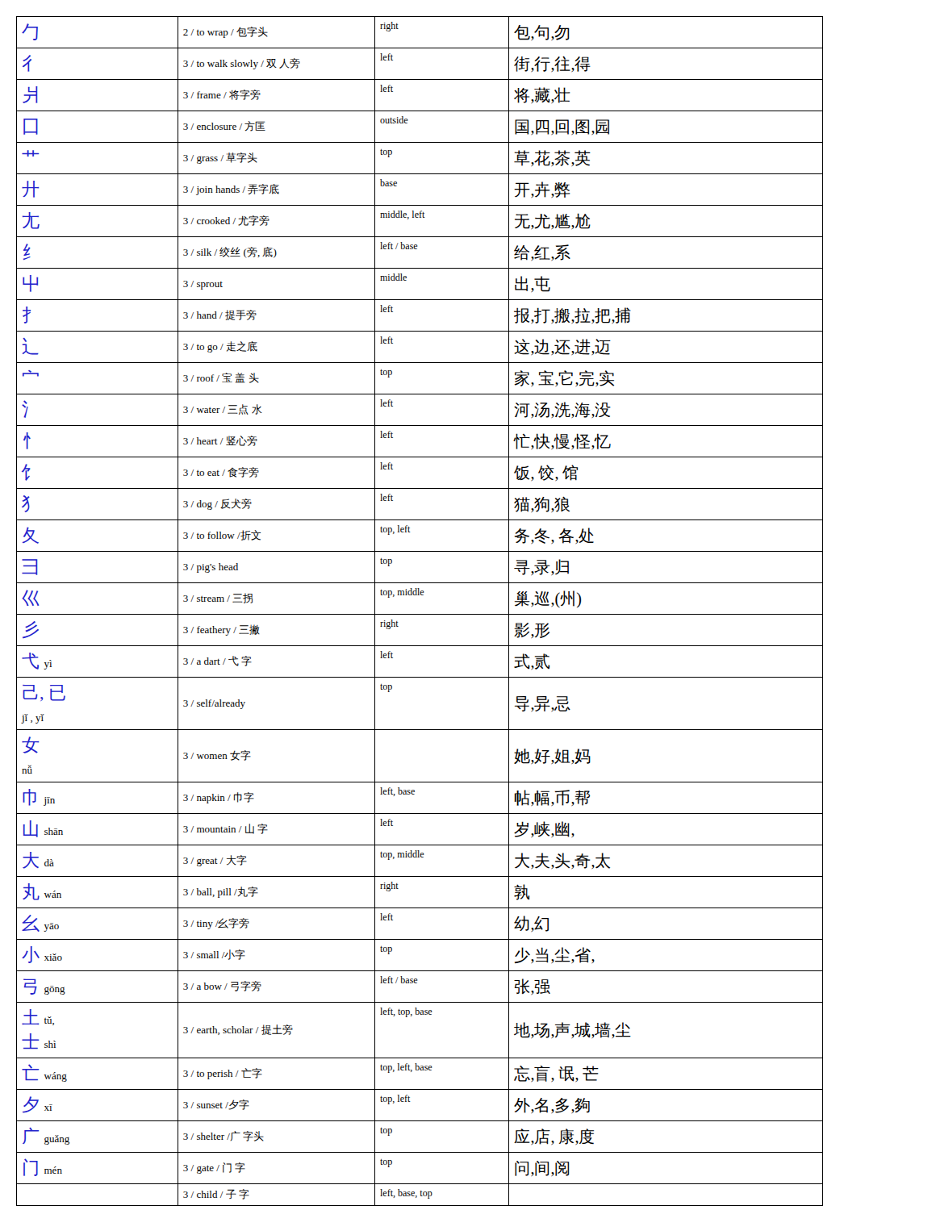| 勹 | 2 / to wrap / 包字头 | right | 包,句,勿 |
| 彳 | 3 / to walk slowly / 双 人旁 | left | 街,行,往,得 |
| 爿 | 3 / frame / 将字旁 | left | 将,藏,壮 |
| 囗 | 3 / enclosure / 方匡 | outside | 国,四,回,图,园 |
| 艹 | 3 / grass / 草字头 | top | 草,花,茶,英 |
| 廾 | 3 / join hands / 弄字底 | base | 开,卉,弊 |
| 尢 | 3 / crooked / 尤字旁 | middle, left | 无,尤,尴,尬 |
| 纟 | 3 / silk / 绞丝 (旁, 底) | left / base | 给,红,系 |
| 屮 | 3 / sprout | middle | 出,屯 |
| 扌 | 3 / hand / 提手旁 | left | 报,打,搬,拉,把,捕 |
| 辶 | 3 / to go / 走之底 | left | 这,边,还,进,迈 |
| 宀 | 3 / roof / 宝 盖 头 | top | 家, 宝,它,完,实 |
| 氵 | 3 / water / 三点 水 | left | 河,汤,洗,海,没 |
| 忄 | 3 / heart / 竖心旁 | left | 忙,快,慢,怪,忆 |
| 饣 | 3 / to eat / 食字旁 | left | 饭, 饺, 馆 |
| 犭 | 3 / dog / 反犬旁 | left | 猫,狗,狼 |
| 夂 | 3 / to follow /折文 | top, left | 务,冬, 各,处 |
| 彐 | 3 / pig's head | top | 寻,录,归 |
| 巛 | 3 / stream / 三拐 | top, middle | 巢,巡,(州) |
| 彡 | 3 / feathery / 三撇 | right | 影,形 |
| 弋 yì | 3 / a dart / 弋 字 | left | 式,贰 |
| 己, 已 jǐ , yǐ | 3 / self/already | top | 导,异,忌 |
| 女 nǚ | 3 / women 女字 | | 她,好,姐,妈 |
| 巾 jīn | 3 / napkin / 巾字 | left, base | 帖,幅,币,帮 |
| 山 shān | 3 / mountain / 山 字 | left | 岁,峡,幽, |
| 大 dà | 3 / great / 大字 | top, middle | 大,夫,头,奇,太 |
| 丸 wán | 3 / ball, pill /丸字 | right | 孰 |
| 幺 yāo | 3 / tiny /幺字旁 | left | 幼,幻 |
| 小 xiǎo | 3 / small /小字 | top | 少,当,尘,省, |
| 弓 gōng | 3 / a bow / 弓字旁 | left / base | 张,强 |
| 土 tǔ, 士 shì | 3 / earth, scholar / 提土旁 | left, top, base | 地,场,声,城,墙,尘 |
| 亡 wáng | 3 / to perish / 亡字 | top, left, base | 忘,盲, 氓, 芒 |
| 夕 xī | 3 / sunset /夕字 | top, left | 外,名,多,夠 |
| 广 guǎng | 3 / shelter /广 字头 | top | 应,店, 康,度 |
| 门 mén | 3 / gate / 门 字 | top | 问,间,阅 |
| | 3 / child / 子 字 | left, base, top | |